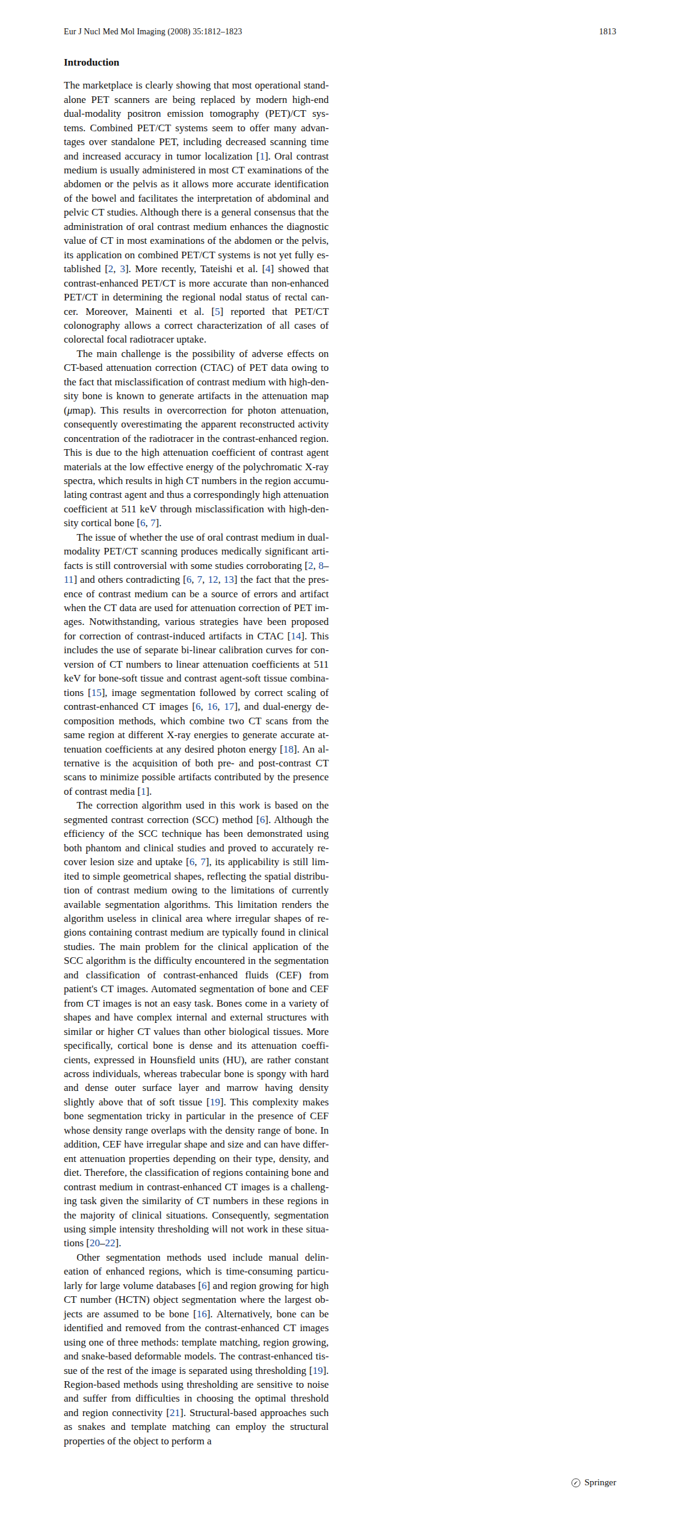Eur J Nucl Med Mol Imaging (2008) 35:1812–1823 1813
Introduction
The marketplace is clearly showing that most operational standalone PET scanners are being replaced by modern high-end dual-modality positron emission tomography (PET)/CT systems. Combined PET/CT systems seem to offer many advantages over standalone PET, including decreased scanning time and increased accuracy in tumor localization [1]. Oral contrast medium is usually administered in most CT examinations of the abdomen or the pelvis as it allows more accurate identification of the bowel and facilitates the interpretation of abdominal and pelvic CT studies. Although there is a general consensus that the administration of oral contrast medium enhances the diagnostic value of CT in most examinations of the abdomen or the pelvis, its application on combined PET/CT systems is not yet fully established [2, 3]. More recently, Tateishi et al. [4] showed that contrast-enhanced PET/CT is more accurate than non-enhanced PET/CT in determining the regional nodal status of rectal cancer. Moreover, Mainenti et al. [5] reported that PET/CT colonography allows a correct characterization of all cases of colorectal focal radiotracer uptake.
The main challenge is the possibility of adverse effects on CT-based attenuation correction (CTAC) of PET data owing to the fact that misclassification of contrast medium with high-density bone is known to generate artifacts in the attenuation map (μmap). This results in overcorrection for photon attenuation, consequently overestimating the apparent reconstructed activity concentration of the radiotracer in the contrast-enhanced region. This is due to the high attenuation coefficient of contrast agent materials at the low effective energy of the polychromatic X-ray spectra, which results in high CT numbers in the region accumulating contrast agent and thus a correspondingly high attenuation coefficient at 511 keV through misclassification with high-density cortical bone [6, 7].
The issue of whether the use of oral contrast medium in dual-modality PET/CT scanning produces medically significant artifacts is still controversial with some studies corroborating [2, 8–11] and others contradicting [6, 7, 12, 13] the fact that the presence of contrast medium can be a source of errors and artifact when the CT data are used for attenuation correction of PET images. Notwithstanding, various strategies have been proposed for correction of contrast-induced artifacts in CTAC [14]. This includes the use of separate bi-linear calibration curves for conversion of CT numbers to linear attenuation coefficients at 511 keV for bone-soft tissue and contrast agent-soft tissue combinations [15], image segmentation followed by correct scaling of contrast-enhanced CT images [6, 16, 17], and dual-energy decomposition methods, which combine two CT scans from the same region at different X-ray energies to generate accurate attenuation coefficients at any desired photon energy [18]. An alternative is the acquisition of both pre- and post-contrast CT scans to minimize possible artifacts contributed by the presence of contrast media [1].
The correction algorithm used in this work is based on the segmented contrast correction (SCC) method [6]. Although the efficiency of the SCC technique has been demonstrated using both phantom and clinical studies and proved to accurately recover lesion size and uptake [6, 7], its applicability is still limited to simple geometrical shapes, reflecting the spatial distribution of contrast medium owing to the limitations of currently available segmentation algorithms. This limitation renders the algorithm useless in clinical area where irregular shapes of regions containing contrast medium are typically found in clinical studies. The main problem for the clinical application of the SCC algorithm is the difficulty encountered in the segmentation and classification of contrast-enhanced fluids (CEF) from patient's CT images. Automated segmentation of bone and CEF from CT images is not an easy task. Bones come in a variety of shapes and have complex internal and external structures with similar or higher CT values than other biological tissues. More specifically, cortical bone is dense and its attenuation coefficients, expressed in Hounsfield units (HU), are rather constant across individuals, whereas trabecular bone is spongy with hard and dense outer surface layer and marrow having density slightly above that of soft tissue [19]. This complexity makes bone segmentation tricky in particular in the presence of CEF whose density range overlaps with the density range of bone. In addition, CEF have irregular shape and size and can have different attenuation properties depending on their type, density, and diet. Therefore, the classification of regions containing bone and contrast medium in contrast-enhanced CT images is a challenging task given the similarity of CT numbers in these regions in the majority of clinical situations. Consequently, segmentation using simple intensity thresholding will not work in these situations [20–22].
Other segmentation methods used include manual delineation of enhanced regions, which is time-consuming particularly for large volume databases [6] and region growing for high CT number (HCTN) object segmentation where the largest objects are assumed to be bone [16]. Alternatively, bone can be identified and removed from the contrast-enhanced CT images using one of three methods: template matching, region growing, and snake-based deformable models. The contrast-enhanced tissue of the rest of the image is separated using thresholding [19]. Region-based methods using thresholding are sensitive to noise and suffer from difficulties in choosing the optimal threshold and region connectivity [21]. Structural-based approaches such as snakes and template matching can employ the structural properties of the object to perform a
Springer